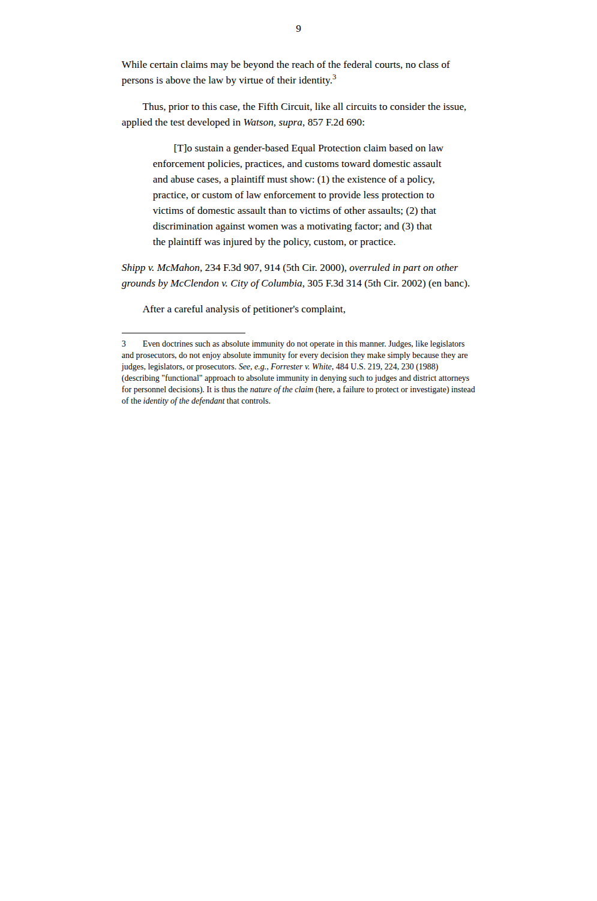9
While certain claims may be beyond the reach of the federal courts, no class of persons is above the law by virtue of their identity.3
Thus, prior to this case, the Fifth Circuit, like all circuits to consider the issue, applied the test developed in Watson, supra, 857 F.2d 690:
[T]o sustain a gender-based Equal Protection claim based on law enforcement policies, practices, and customs toward domestic assault and abuse cases, a plaintiff must show: (1) the existence of a policy, practice, or custom of law enforcement to provide less protection to victims of domestic assault than to victims of other assaults; (2) that discrimination against women was a motivating factor; and (3) that the plaintiff was injured by the policy, custom, or practice.
Shipp v. McMahon, 234 F.3d 907, 914 (5th Cir. 2000), overruled in part on other grounds by McClendon v. City of Columbia, 305 F.3d 314 (5th Cir. 2002) (en banc).
After a careful analysis of petitioner's complaint,
3 Even doctrines such as absolute immunity do not operate in this manner. Judges, like legislators and prosecutors, do not enjoy absolute immunity for every decision they make simply because they are judges, legislators, or prosecutors. See, e.g., Forrester v. White, 484 U.S. 219, 224, 230 (1988) (describing "functional" approach to absolute immunity in denying such to judges and district attorneys for personnel decisions). It is thus the nature of the claim (here, a failure to protect or investigate) instead of the identity of the defendant that controls.